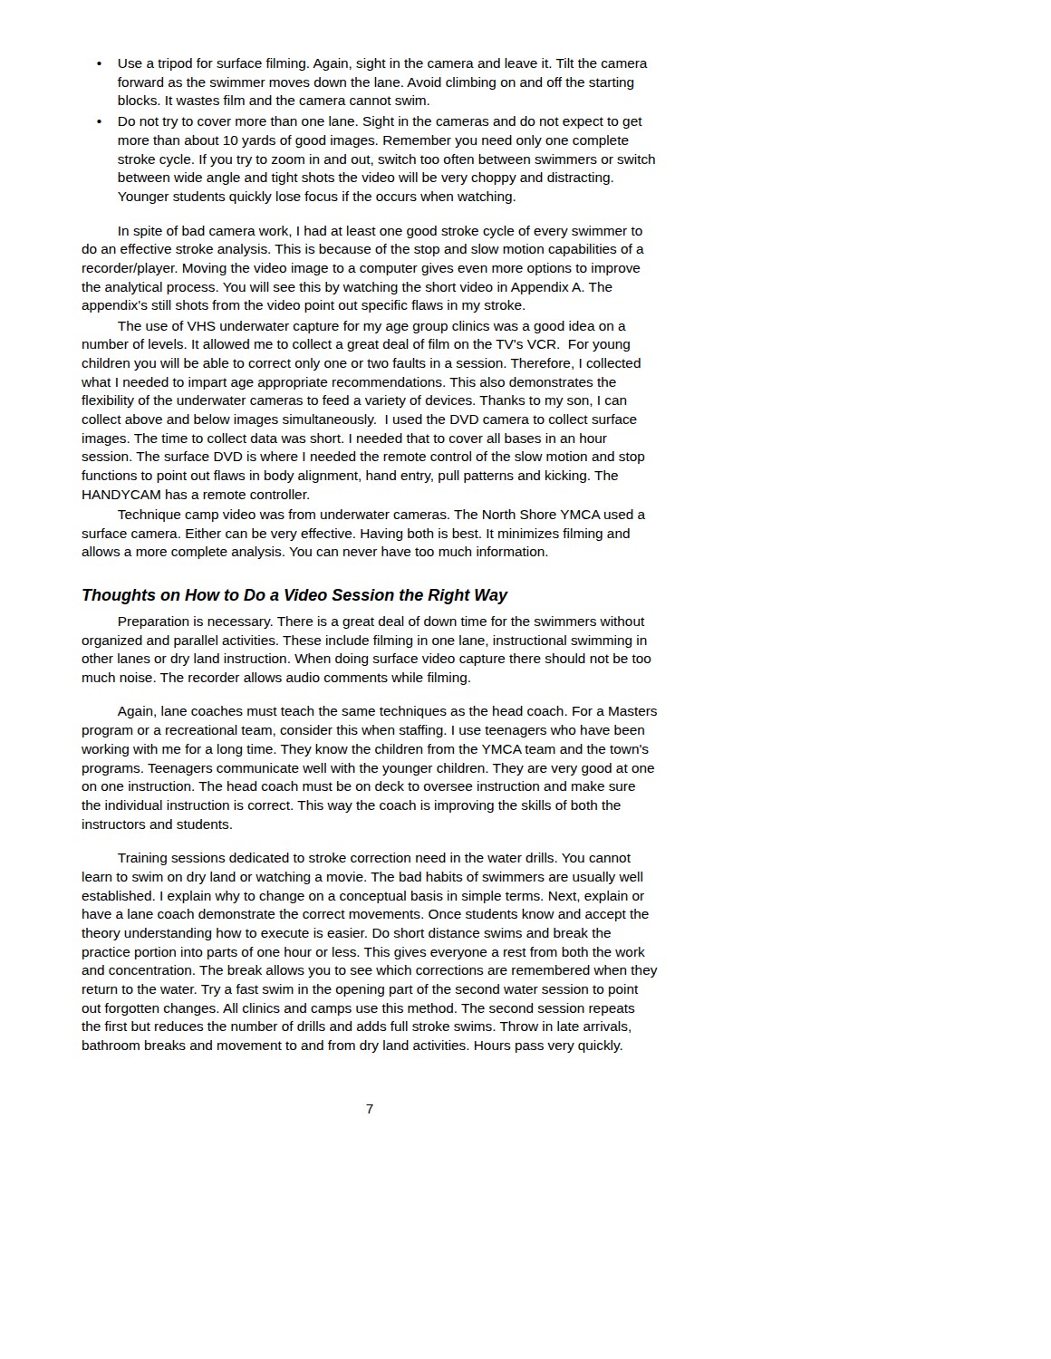Use a tripod for surface filming. Again, sight in the camera and leave it. Tilt the camera forward as the swimmer moves down the lane. Avoid climbing on and off the starting blocks. It wastes film and the camera cannot swim.
Do not try to cover more than one lane. Sight in the cameras and do not expect to get more than about 10 yards of good images. Remember you need only one complete stroke cycle. If you try to zoom in and out, switch too often between swimmers or switch between wide angle and tight shots the video will be very choppy and distracting. Younger students quickly lose focus if the occurs when watching.
In spite of bad camera work, I had at least one good stroke cycle of every swimmer to do an effective stroke analysis. This is because of the stop and slow motion capabilities of a recorder/player. Moving the video image to a computer gives even more options to improve the analytical process. You will see this by watching the short video in Appendix A. The appendix's still shots from the video point out specific flaws in my stroke.
The use of VHS underwater capture for my age group clinics was a good idea on a number of levels. It allowed me to collect a great deal of film on the TV's VCR. For young children you will be able to correct only one or two faults in a session. Therefore, I collected what I needed to impart age appropriate recommendations. This also demonstrates the flexibility of the underwater cameras to feed a variety of devices. Thanks to my son, I can collect above and below images simultaneously. I used the DVD camera to collect surface images. The time to collect data was short. I needed that to cover all bases in an hour session. The surface DVD is where I needed the remote control of the slow motion and stop functions to point out flaws in body alignment, hand entry, pull patterns and kicking. The HANDYCAM has a remote controller.
Technique camp video was from underwater cameras. The North Shore YMCA used a surface camera. Either can be very effective. Having both is best. It minimizes filming and allows a more complete analysis. You can never have too much information.
Thoughts on How to Do a Video Session the Right Way
Preparation is necessary. There is a great deal of down time for the swimmers without organized and parallel activities. These include filming in one lane, instructional swimming in other lanes or dry land instruction. When doing surface video capture there should not be too much noise. The recorder allows audio comments while filming.
Again, lane coaches must teach the same techniques as the head coach. For a Masters program or a recreational team, consider this when staffing. I use teenagers who have been working with me for a long time. They know the children from the YMCA team and the town's programs. Teenagers communicate well with the younger children. They are very good at one on one instruction. The head coach must be on deck to oversee instruction and make sure the individual instruction is correct. This way the coach is improving the skills of both the instructors and students.
Training sessions dedicated to stroke correction need in the water drills. You cannot learn to swim on dry land or watching a movie. The bad habits of swimmers are usually well established. I explain why to change on a conceptual basis in simple terms. Next, explain or have a lane coach demonstrate the correct movements. Once students know and accept the theory understanding how to execute is easier. Do short distance swims and break the practice portion into parts of one hour or less. This gives everyone a rest from both the work and concentration. The break allows you to see which corrections are remembered when they return to the water. Try a fast swim in the opening part of the second water session to point out forgotten changes. All clinics and camps use this method. The second session repeats the first but reduces the number of drills and adds full stroke swims. Throw in late arrivals, bathroom breaks and movement to and from dry land activities. Hours pass very quickly.
7